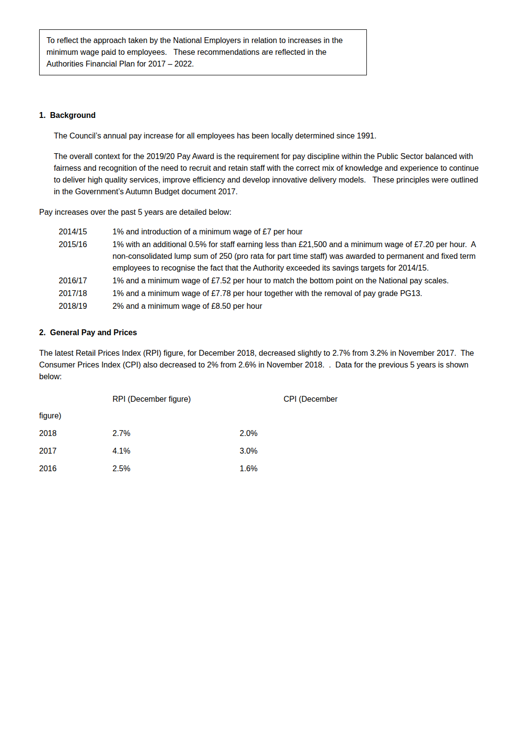To reflect the approach taken by the National Employers in relation to increases in the minimum wage paid to employees. These recommendations are reflected in the Authorities Financial Plan for 2017 – 2022.
1. Background
The Council’s annual pay increase for all employees has been locally determined since 1991.
The overall context for the 2019/20 Pay Award is the requirement for pay discipline within the Public Sector balanced with fairness and recognition of the need to recruit and retain staff with the correct mix of knowledge and experience to continue to deliver high quality services, improve efficiency and develop innovative delivery models. These principles were outlined in the Government’s Autumn Budget document 2017.
Pay increases over the past 5 years are detailed below:
2014/151% and introduction of a minimum wage of £7 per hour
2015/161% with an additional 0.5% for staff earning less than £21,500 and a minimum wage of £7.20 per hour. A non-consolidated lump sum of 250 (pro rata for part time staff) was awarded to permanent and fixed term employees to recognise the fact that the Authority exceeded its savings targets for 2014/15.
2016/171% and a minimum wage of £7.52 per hour to match the bottom point on the National pay scales.
2017/181% and a minimum wage of £7.78 per hour together with the removal of pay grade PG13.
2018/192% and a minimum wage of £8.50 per hour
2. General Pay and Prices
The latest Retail Prices Index (RPI) figure, for December 2018, decreased slightly to 2.7% from 3.2% in November 2017. The Consumer Prices Index (CPI) also decreased to 2% from 2.6% in November 2018. . Data for the previous 5 years is shown below:
| | RPI (December figure) | CPI (December |
| figure) |
| 2018 | 2.7% | 2.0% |
| 2017 | 4.1% | 3.0% |
| 2016 | 2.5% | 1.6% |